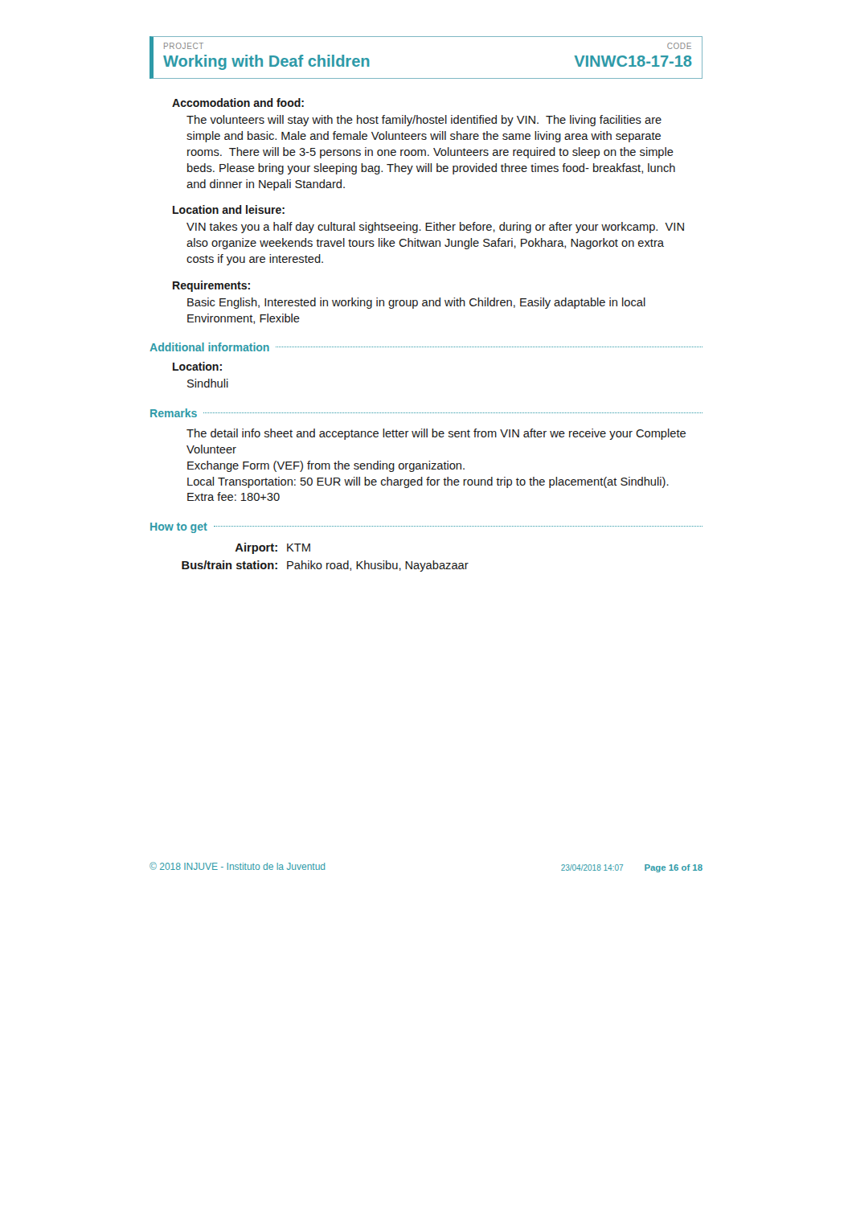Project Working with Deaf children
Code VINWC18-17-18
Accomodation and food:
The volunteers will stay with the host family/hostel identified by VIN. The living facilities are simple and basic. Male and female Volunteers will share the same living area with separate rooms. There will be 3-5 persons in one room. Volunteers are required to sleep on the simple beds. Please bring your sleeping bag. They will be provided three times food- breakfast, lunch and dinner in Nepali Standard.
Location and leisure:
VIN takes you a half day cultural sightseeing. Either before, during or after your workcamp. VIN also organize weekends travel tours like Chitwan Jungle Safari, Pokhara, Nagorkot on extra costs if you are interested.
Requirements:
Basic English, Interested in working in group and with Children, Easily adaptable in local Environment, Flexible
Additional information
Location:
Sindhuli
Remarks
The detail info sheet and acceptance letter will be sent from VIN after we receive your Complete Volunteer
Exchange Form (VEF) from the sending organization.
Local Transportation: 50 EUR will be charged for the round trip to the placement(at Sindhuli).
Extra fee: 180+30
How to get
| Airport: | KTM |
| Bus/train station: | Pahiko road, Khusibu, Nayabazaar |
© 2018 INJUVE - Instituto de la Juventud
23/04/2018 14:07 Page 16 of 18